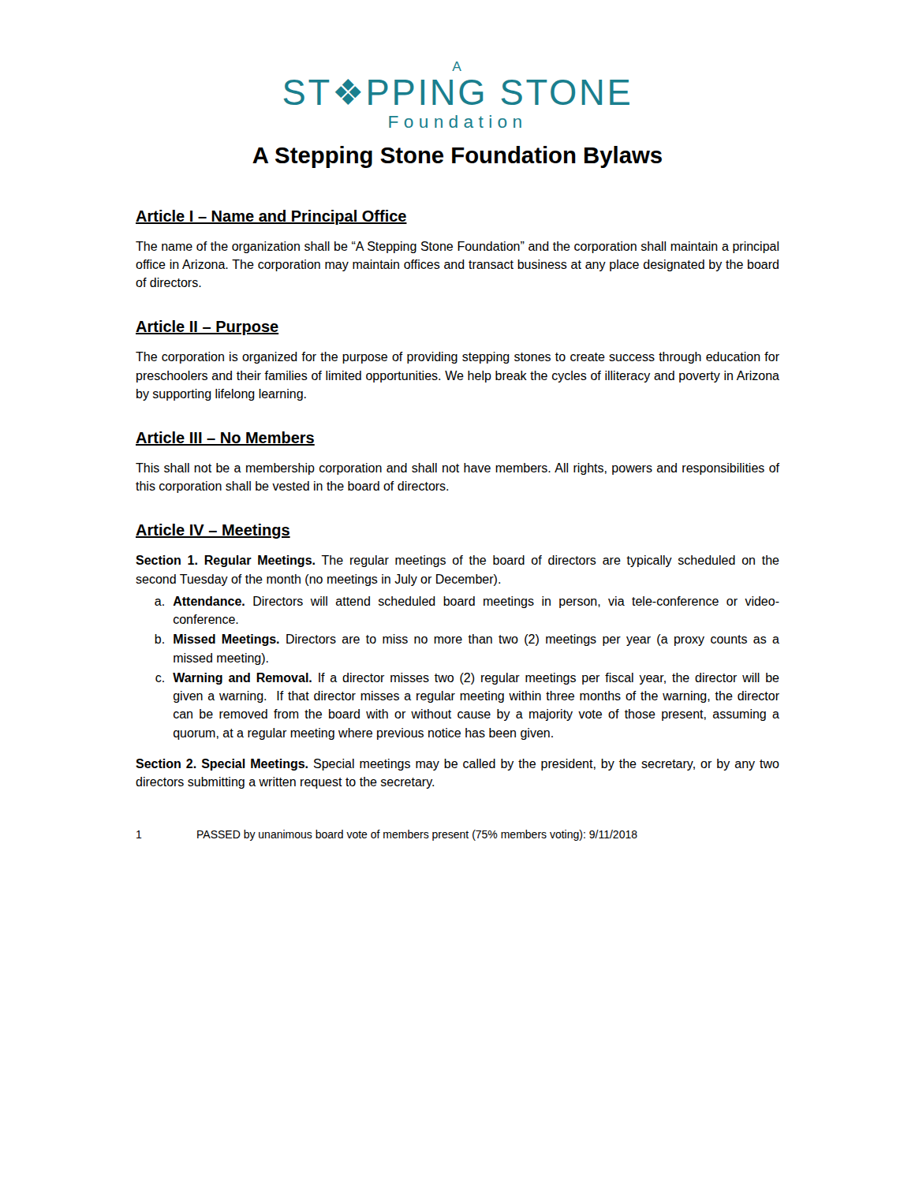A ST❖PPING STONE Foundation
A Stepping Stone Foundation Bylaws
Article I – Name and Principal Office
The name of the organization shall be “A Stepping Stone Foundation” and the corporation shall maintain a principal office in Arizona. The corporation may maintain offices and transact business at any place designated by the board of directors.
Article II – Purpose
The corporation is organized for the purpose of providing stepping stones to create success through education for preschoolers and their families of limited opportunities. We help break the cycles of illiteracy and poverty in Arizona by supporting lifelong learning.
Article III – No Members
This shall not be a membership corporation and shall not have members. All rights, powers and responsibilities of this corporation shall be vested in the board of directors.
Article IV – Meetings
Section 1. Regular Meetings. The regular meetings of the board of directors are typically scheduled on the second Tuesday of the month (no meetings in July or December).
Attendance. Directors will attend scheduled board meetings in person, via tele-conference or video-conference.
Missed Meetings. Directors are to miss no more than two (2) meetings per year (a proxy counts as a missed meeting).
Warning and Removal. If a director misses two (2) regular meetings per fiscal year, the director will be given a warning. If that director misses a regular meeting within three months of the warning, the director can be removed from the board with or without cause by a majority vote of those present, assuming a quorum, at a regular meeting where previous notice has been given.
Section 2. Special Meetings. Special meetings may be called by the president, by the secretary, or by any two directors submitting a written request to the secretary.
1 PASSED by unanimous board vote of members present (75% members voting): 9/11/2018